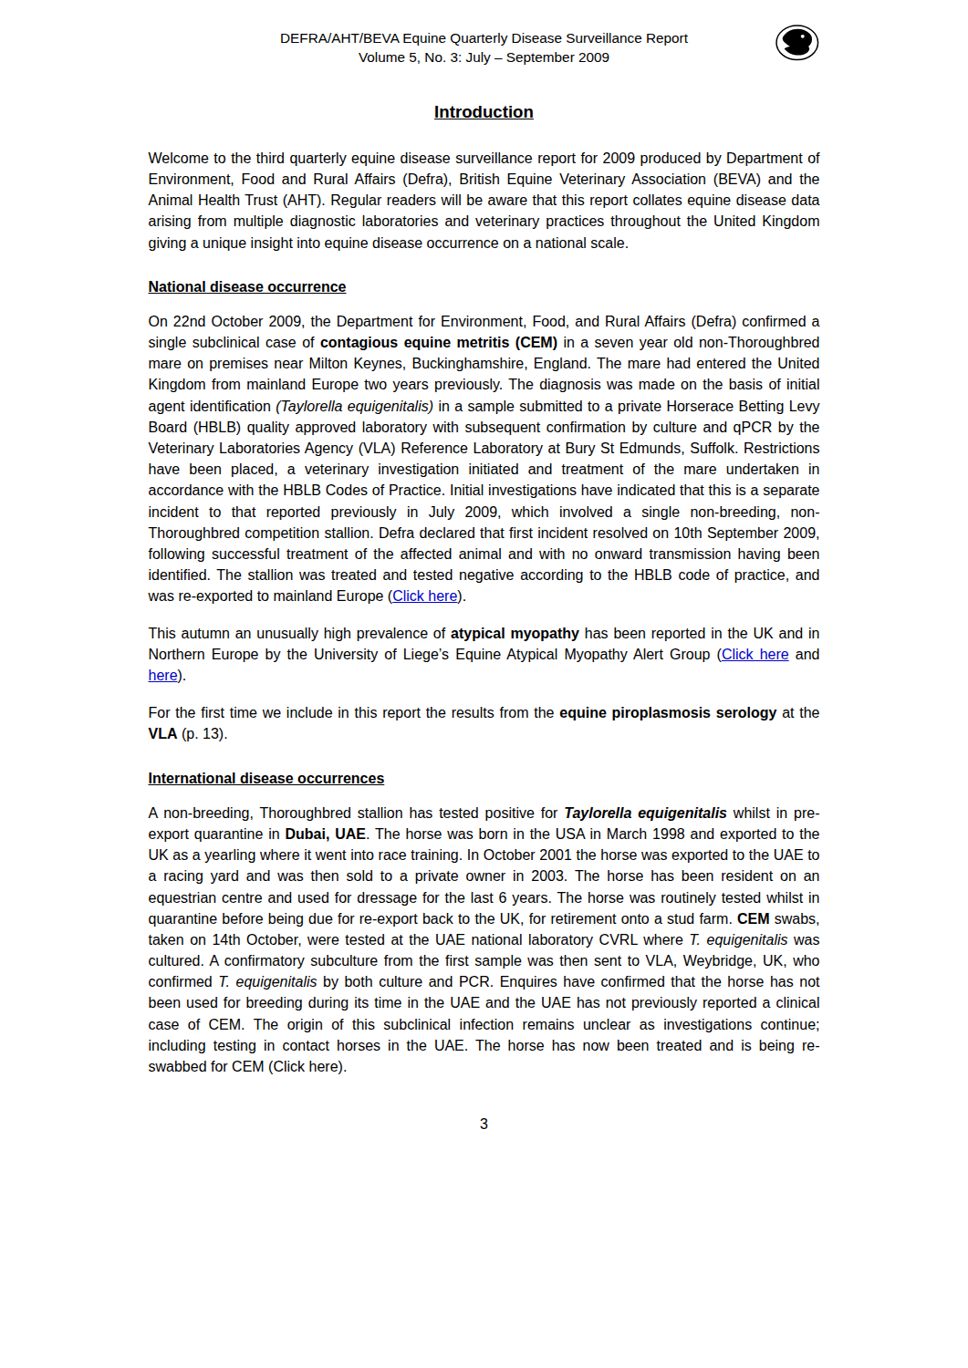DEFRA/AHT/BEVA Equine Quarterly Disease Surveillance Report
Volume 5, No. 3: July – September 2009
Introduction
Welcome to the third quarterly equine disease surveillance report for 2009 produced by Department of Environment, Food and Rural Affairs (Defra), British Equine Veterinary Association (BEVA) and the Animal Health Trust (AHT). Regular readers will be aware that this report collates equine disease data arising from multiple diagnostic laboratories and veterinary practices throughout the United Kingdom giving a unique insight into equine disease occurrence on a national scale.
National disease occurrence
On 22nd October 2009, the Department for Environment, Food, and Rural Affairs (Defra) confirmed a single subclinical case of contagious equine metritis (CEM) in a seven year old non-Thoroughbred mare on premises near Milton Keynes, Buckinghamshire, England. The mare had entered the United Kingdom from mainland Europe two years previously. The diagnosis was made on the basis of initial agent identification (Taylorella equigenitalis) in a sample submitted to a private Horserace Betting Levy Board (HBLB) quality approved laboratory with subsequent confirmation by culture and qPCR by the Veterinary Laboratories Agency (VLA) Reference Laboratory at Bury St Edmunds, Suffolk. Restrictions have been placed, a veterinary investigation initiated and treatment of the mare undertaken in accordance with the HBLB Codes of Practice. Initial investigations have indicated that this is a separate incident to that reported previously in July 2009, which involved a single non-breeding, non-Thoroughbred competition stallion. Defra declared that first incident resolved on 10th September 2009, following successful treatment of the affected animal and with no onward transmission having been identified. The stallion was treated and tested negative according to the HBLB code of practice, and was re-exported to mainland Europe (Click here).
This autumn an unusually high prevalence of atypical myopathy has been reported in the UK and in Northern Europe by the University of Liege’s Equine Atypical Myopathy Alert Group (Click here and here).
For the first time we include in this report the results from the equine piroplasmosis serology at the VLA (p. 13).
International disease occurrences
A non-breeding, Thoroughbred stallion has tested positive for Taylorella equigenitalis whilst in pre-export quarantine in Dubai, UAE. The horse was born in the USA in March 1998 and exported to the UK as a yearling where it went into race training. In October 2001 the horse was exported to the UAE to a racing yard and was then sold to a private owner in 2003. The horse has been resident on an equestrian centre and used for dressage for the last 6 years. The horse was routinely tested whilst in quarantine before being due for re-export back to the UK, for retirement onto a stud farm. CEM swabs, taken on 14th October, were tested at the UAE national laboratory CVRL where T. equigenitalis was cultured. A confirmatory subculture from the first sample was then sent to VLA, Weybridge, UK, who confirmed T. equigenitalis by both culture and PCR. Enquires have confirmed that the horse has not been used for breeding during its time in the UAE and the UAE has not previously reported a clinical case of CEM. The origin of this subclinical infection remains unclear as investigations continue; including testing in contact horses in the UAE. The horse has now been treated and is being re-swabbed for CEM (Click here).
3